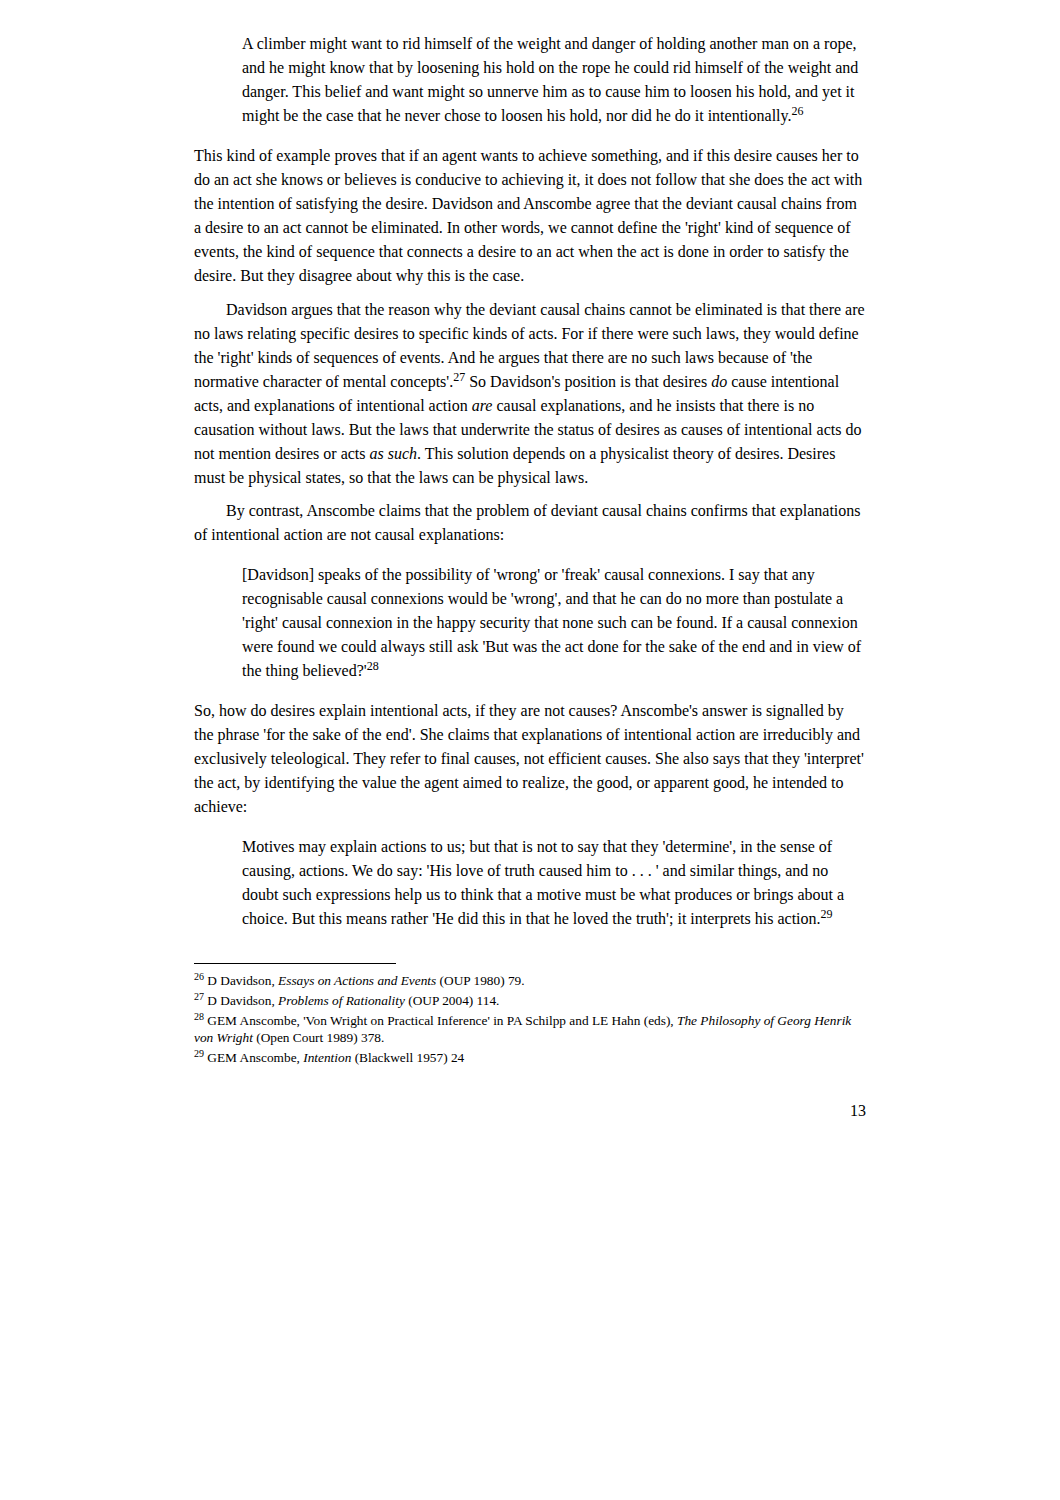A climber might want to rid himself of the weight and danger of holding another man on a rope, and he might know that by loosening his hold on the rope he could rid himself of the weight and danger. This belief and want might so unnerve him as to cause him to loosen his hold, and yet it might be the case that he never chose to loosen his hold, nor did he do it intentionally.26
This kind of example proves that if an agent wants to achieve something, and if this desire causes her to do an act she knows or believes is conducive to achieving it, it does not follow that she does the act with the intention of satisfying the desire. Davidson and Anscombe agree that the deviant causal chains from a desire to an act cannot be eliminated. In other words, we cannot define the 'right' kind of sequence of events, the kind of sequence that connects a desire to an act when the act is done in order to satisfy the desire. But they disagree about why this is the case.
Davidson argues that the reason why the deviant causal chains cannot be eliminated is that there are no laws relating specific desires to specific kinds of acts. For if there were such laws, they would define the 'right' kinds of sequences of events. And he argues that there are no such laws because of 'the normative character of mental concepts'.27 So Davidson's position is that desires do cause intentional acts, and explanations of intentional action are causal explanations, and he insists that there is no causation without laws. But the laws that underwrite the status of desires as causes of intentional acts do not mention desires or acts as such. This solution depends on a physicalist theory of desires. Desires must be physical states, so that the laws can be physical laws.
By contrast, Anscombe claims that the problem of deviant causal chains confirms that explanations of intentional action are not causal explanations:
[Davidson] speaks of the possibility of 'wrong' or 'freak' causal connexions. I say that any recognisable causal connexions would be 'wrong', and that he can do no more than postulate a 'right' causal connexion in the happy security that none such can be found. If a causal connexion were found we could always still ask 'But was the act done for the sake of the end and in view of the thing believed?'28
So, how do desires explain intentional acts, if they are not causes? Anscombe's answer is signalled by the phrase 'for the sake of the end'. She claims that explanations of intentional action are irreducibly and exclusively teleological. They refer to final causes, not efficient causes. She also says that they 'interpret' the act, by identifying the value the agent aimed to realize, the good, or apparent good, he intended to achieve:
Motives may explain actions to us; but that is not to say that they 'determine', in the sense of causing, actions. We do say: 'His love of truth caused him to . . . ' and similar things, and no doubt such expressions help us to think that a motive must be what produces or brings about a choice. But this means rather 'He did this in that he loved the truth'; it interprets his action.29
26 D Davidson, Essays on Actions and Events (OUP 1980) 79.
27 D Davidson, Problems of Rationality (OUP 2004) 114.
28 GEM Anscombe, 'Von Wright on Practical Inference' in PA Schilpp and LE Hahn (eds), The Philosophy of Georg Henrik von Wright (Open Court 1989) 378.
29 GEM Anscombe, Intention (Blackwell 1957) 24
13